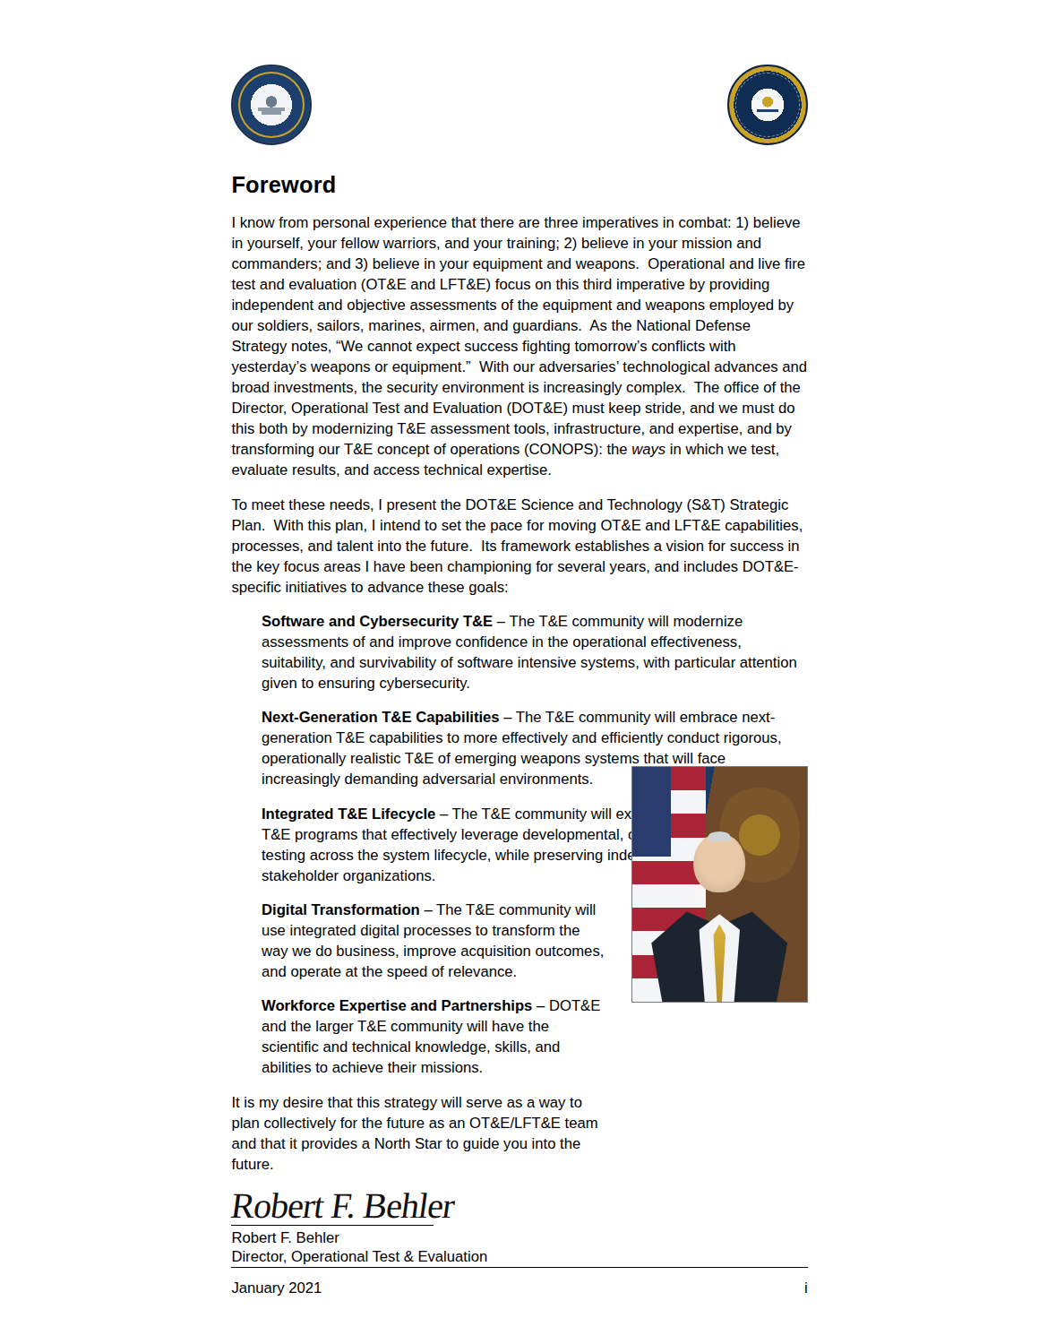Foreword
I know from personal experience that there are three imperatives in combat: 1) believe in yourself, your fellow warriors, and your training; 2) believe in your mission and commanders; and 3) believe in your equipment and weapons. Operational and live fire test and evaluation (OT&E and LFT&E) focus on this third imperative by providing independent and objective assessments of the equipment and weapons employed by our soldiers, sailors, marines, airmen, and guardians. As the National Defense Strategy notes, “We cannot expect success fighting tomorrow’s conflicts with yesterday’s weapons or equipment.” With our adversaries’ technological advances and broad investments, the security environment is increasingly complex. The office of the Director, Operational Test and Evaluation (DOT&E) must keep stride, and we must do this both by modernizing T&E assessment tools, infrastructure, and expertise, and by transforming our T&E concept of operations (CONOPS): the ways in which we test, evaluate results, and access technical expertise.
To meet these needs, I present the DOT&E Science and Technology (S&T) Strategic Plan. With this plan, I intend to set the pace for moving OT&E and LFT&E capabilities, processes, and talent into the future. Its framework establishes a vision for success in the key focus areas I have been championing for several years, and includes DOT&E-specific initiatives to advance these goals:
Software and Cybersecurity T&E – The T&E community will modernize assessments of and improve confidence in the operational effectiveness, suitability, and survivability of software intensive systems, with particular attention given to ensuring cybersecurity.
Next-Generation T&E Capabilities – The T&E community will embrace next-generation T&E capabilities to more effectively and efficiently conduct rigorous, operationally realistic T&E of emerging weapons systems that will face increasingly demanding adversarial environments.
Integrated T&E Lifecycle – The T&E community will execute efficient, integrated T&E programs that effectively leverage developmental, operational, and live fire testing across the system lifecycle, while preserving independent evaluations for stakeholder organizations.
Digital Transformation – The T&E community will use integrated digital processes to transform the way we do business, improve acquisition outcomes, and operate at the speed of relevance.
Workforce Expertise and Partnerships – DOT&E and the larger T&E community will have the scientific and technical knowledge, skills, and abilities to achieve their missions.
It is my desire that this strategy will serve as a way to plan collectively for the future as an OT&E/LFT&E team and that it provides a North Star to guide you into the future.
Robert F. Behler
Robert F. Behler
Director, Operational Test & Evaluation
January 2021 i